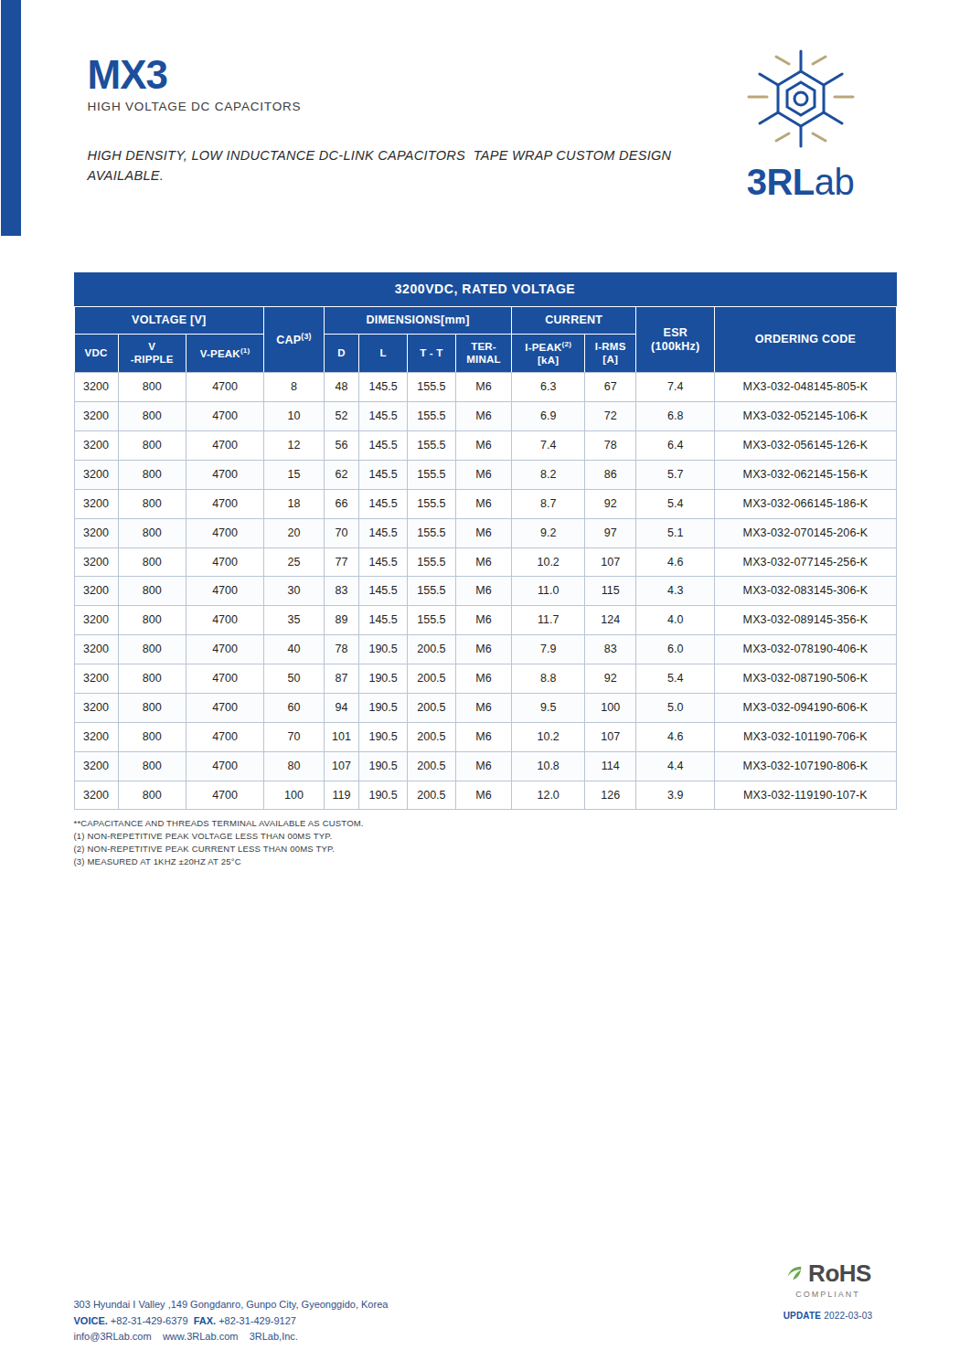MX3
HIGH VOLTAGE DC CAPACITORS
HIGH DENSITY, LOW INDUCTANCE DC-LINK CAPACITORS TAPE WRAP CUSTOM DESIGN AVAILABLE.
3RLab
3200VDC, RATED VOLTAGE
| VOLTAGE [V] | CAP (3) | DIMENSIONS[mm] | CURRENT | ESR (100kHz) | ORDERING CODE |
| --- | --- | --- | --- | --- | --- |
| VDC | V -RIPPLE | V-PEAK (1) | D | L | T - T | TER- MINAL | I-PEAK (2) [kA] | I-RMS [A] |
| 3200 | 800 | 4700 | 8 | 48 | 145.5 | 155.5 | M6 | 6.3 | 67 | 7.4 | MX3-032-048145-805-K |
| 3200 | 800 | 4700 | 10 | 52 | 145.5 | 155.5 | M6 | 6.9 | 72 | 6.8 | MX3-032-052145-106-K |
| 3200 | 800 | 4700 | 12 | 56 | 145.5 | 155.5 | M6 | 7.4 | 78 | 6.4 | MX3-032-056145-126-K |
| 3200 | 800 | 4700 | 15 | 62 | 145.5 | 155.5 | M6 | 8.2 | 86 | 5.7 | MX3-032-062145-156-K |
| 3200 | 800 | 4700 | 18 | 66 | 145.5 | 155.5 | M6 | 8.7 | 92 | 5.4 | MX3-032-066145-186-K |
| 3200 | 800 | 4700 | 20 | 70 | 145.5 | 155.5 | M6 | 9.2 | 97 | 5.1 | MX3-032-070145-206-K |
| 3200 | 800 | 4700 | 25 | 77 | 145.5 | 155.5 | M6 | 10.2 | 107 | 4.6 | MX3-032-077145-256-K |
| 3200 | 800 | 4700 | 30 | 83 | 145.5 | 155.5 | M6 | 11.0 | 115 | 4.3 | MX3-032-083145-306-K |
| 3200 | 800 | 4700 | 35 | 89 | 145.5 | 155.5 | M6 | 11.7 | 124 | 4.0 | MX3-032-089145-356-K |
| 3200 | 800 | 4700 | 40 | 78 | 190.5 | 200.5 | M6 | 7.9 | 83 | 6.0 | MX3-032-078190-406-K |
| 3200 | 800 | 4700 | 50 | 87 | 190.5 | 200.5 | M6 | 8.8 | 92 | 5.4 | MX3-032-087190-506-K |
| 3200 | 800 | 4700 | 60 | 94 | 190.5 | 200.5 | M6 | 9.5 | 100 | 5.0 | MX3-032-094190-606-K |
| 3200 | 800 | 4700 | 70 | 101 | 190.5 | 200.5 | M6 | 10.2 | 107 | 4.6 | MX3-032-101190-706-K |
| 3200 | 800 | 4700 | 80 | 107 | 190.5 | 200.5 | M6 | 10.8 | 114 | 4.4 | MX3-032-107190-806-K |
| 3200 | 800 | 4700 | 100 | 119 | 190.5 | 200.5 | M6 | 12.0 | 126 | 3.9 | MX3-032-119190-107-K |
**CAPACITANCE AND THREADS TERMINAL AVAILABLE AS CUSTOM.
(1) NON-REPETITIVE PEAK VOLTAGE LESS THAN 00MS TYP.
(2) NON-REPETITIVE PEAK CURRENT LESS THAN 00MS TYP.
(3) MEASURED AT 1KHZ ±20HZ AT 25°C
303 Hyundai I Valley ,149 Gongdanro, Gunpo City, Gyeonggido, Korea
VOICE. +82-31-429-6379 FAX. +82-31-429-9127
info@3RLab.com www.3RLab.com 3RLab,Inc.
RoHS
COMPLIANT
UPDATE 2022-03-03